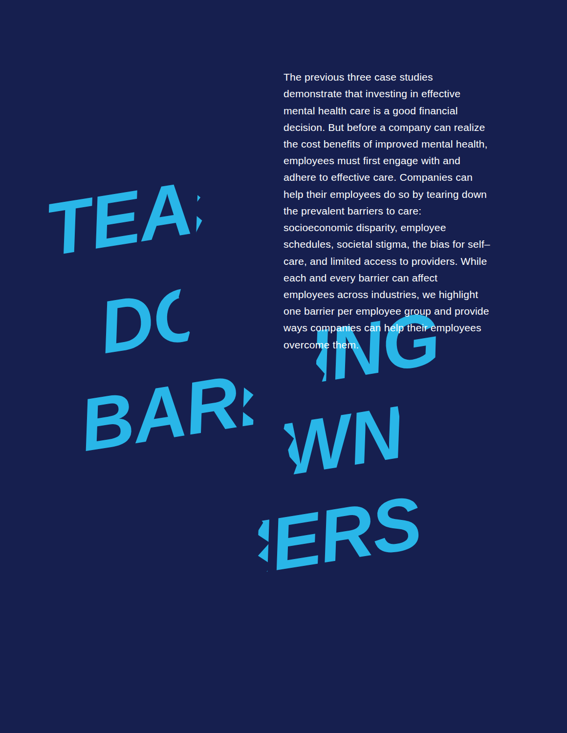The previous three case studies demonstrate that investing in effective mental health care is a good financial decision. But before a company can realize the cost benefits of improved mental health, employees must first engage with and adhere to effective care. Companies can help their employees do so by tearing down the prevalent barriers to care: socioeconomic disparity, employee schedules, societal stigma, the bias for self–care, and limited access to providers. While each and every barrier can affect employees across industries, we highlight one barrier per employee group and provide ways companies can help their employees overcome them.
Tearing Down Barriers
TEAR DO BARR ING WN IERS